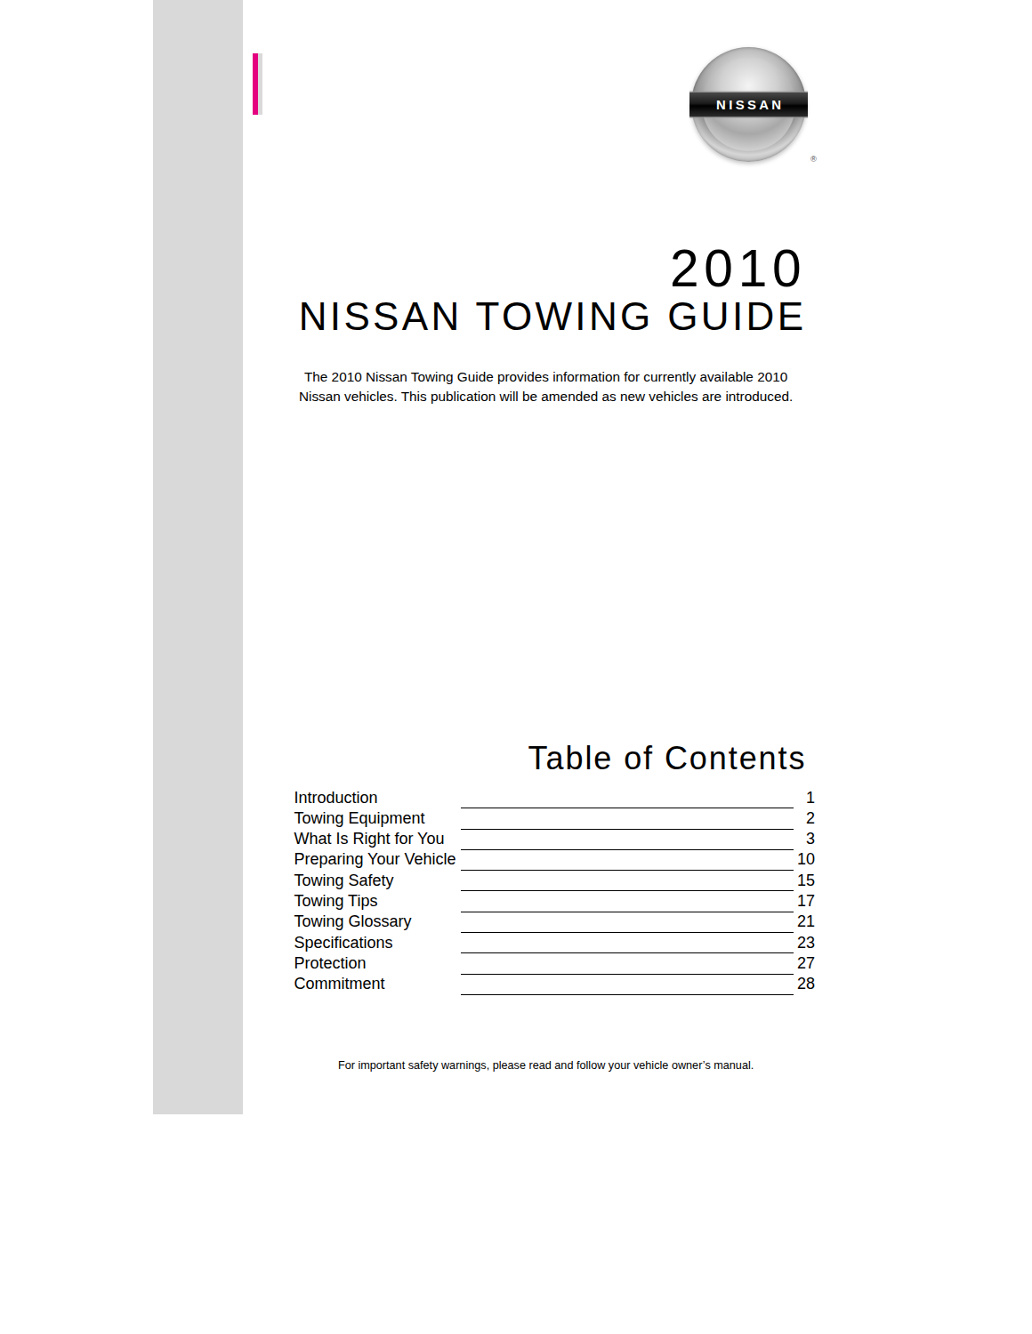NISSAN
®
2010
NISSAN TOWING GUIDE
The 2010 Nissan Towing Guide provides information for currently available 2010
Nissan vehicles. This publication will be amended as new vehicles are introduced.
Table of Contents
| Introduction | | 1 |
| Towing Equipment | | 2 |
| What Is Right for You | | 3 |
| Preparing Your Vehicle | | 10 |
| Towing Safety | | 15 |
| Towing Tips | | 17 |
| Towing Glossary | | 21 |
| Specifications | | 23 |
| Protection | | 27 |
| Commitment | | 28 |
For important safety warnings, please read and follow your vehicle owner’s manual.